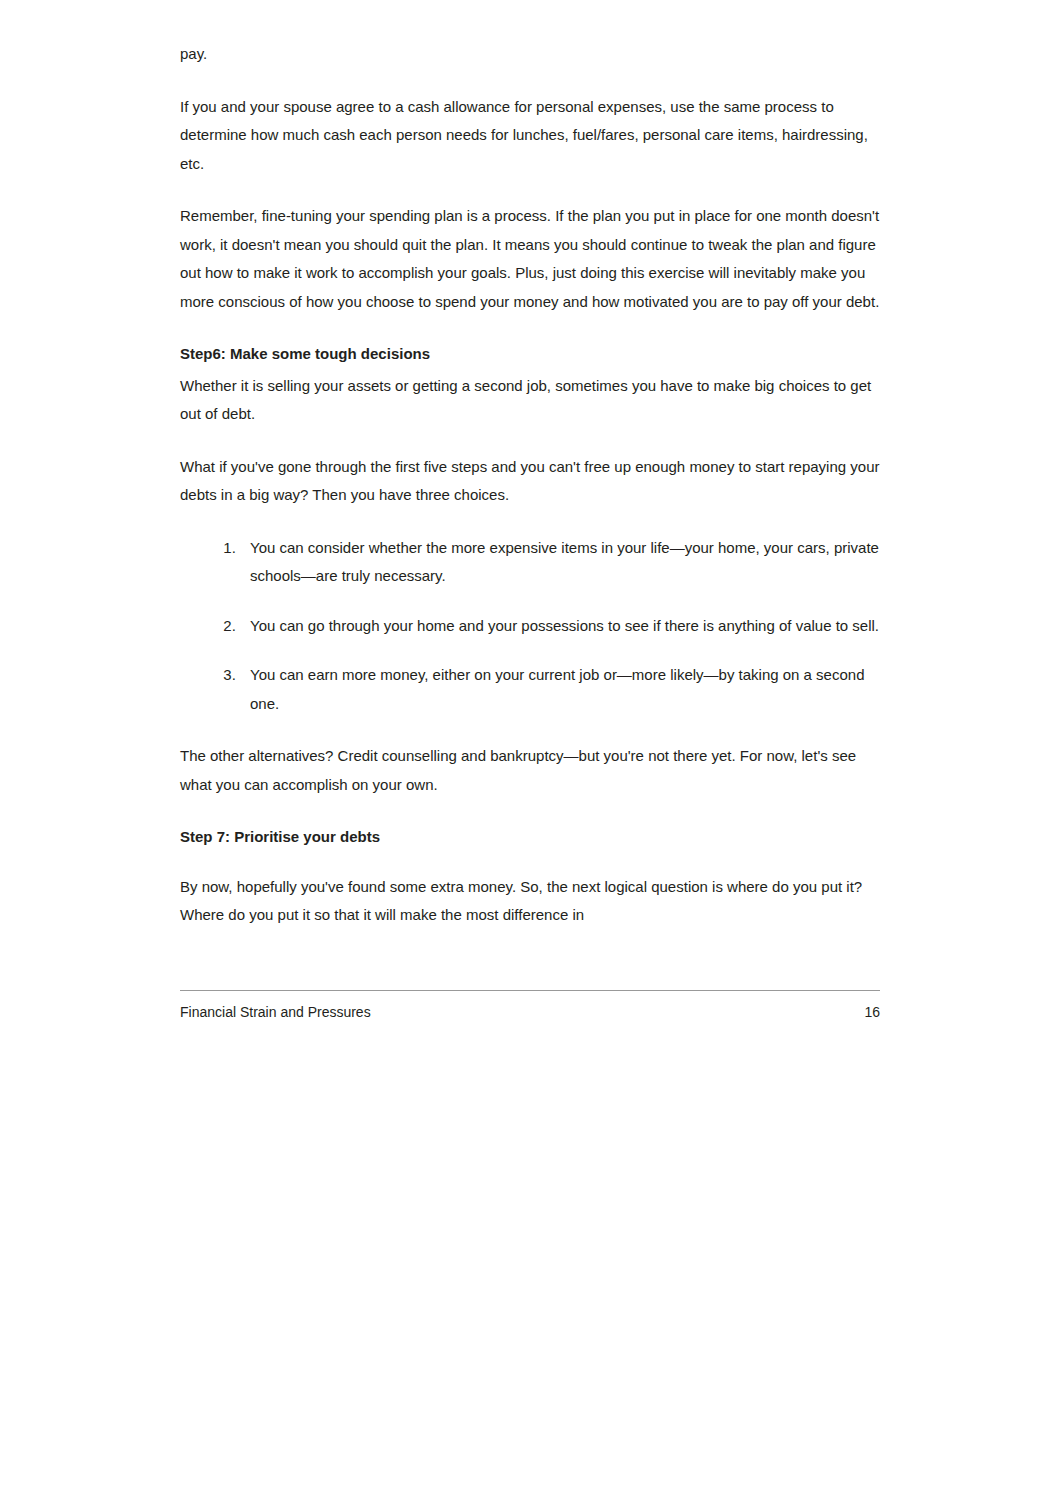pay.
If you and your spouse agree to a cash allowance for personal expenses, use the same process to determine how much cash each person needs for lunches, fuel/fares, personal care items, hairdressing, etc.
Remember, fine-tuning your spending plan is a process. If the plan you put in place for one month doesn't work, it doesn't mean you should quit the plan. It means you should continue to tweak the plan and figure out how to make it work to accomplish your goals. Plus, just doing this exercise will inevitably make you more conscious of how you choose to spend your money and how motivated you are to pay off your debt.
Step6: Make some tough decisions
Whether it is selling your assets or getting a second job, sometimes you have to make big choices to get out of debt.
What if you've gone through the first five steps and you can't free up enough money to start repaying your debts in a big way? Then you have three choices.
You can consider whether the more expensive items in your life—your home, your cars, private schools—are truly necessary.
You can go through your home and your possessions to see if there is anything of value to sell.
You can earn more money, either on your current job or—more likely—by taking on a second one.
The other alternatives? Credit counselling and bankruptcy—but you're not there yet. For now, let's see what you can accomplish on your own.
Step 7: Prioritise your debts
By now, hopefully you've found some extra money. So, the next logical question is where do you put it? Where do you put it so that it will make the most difference in
Financial Strain and Pressures 16